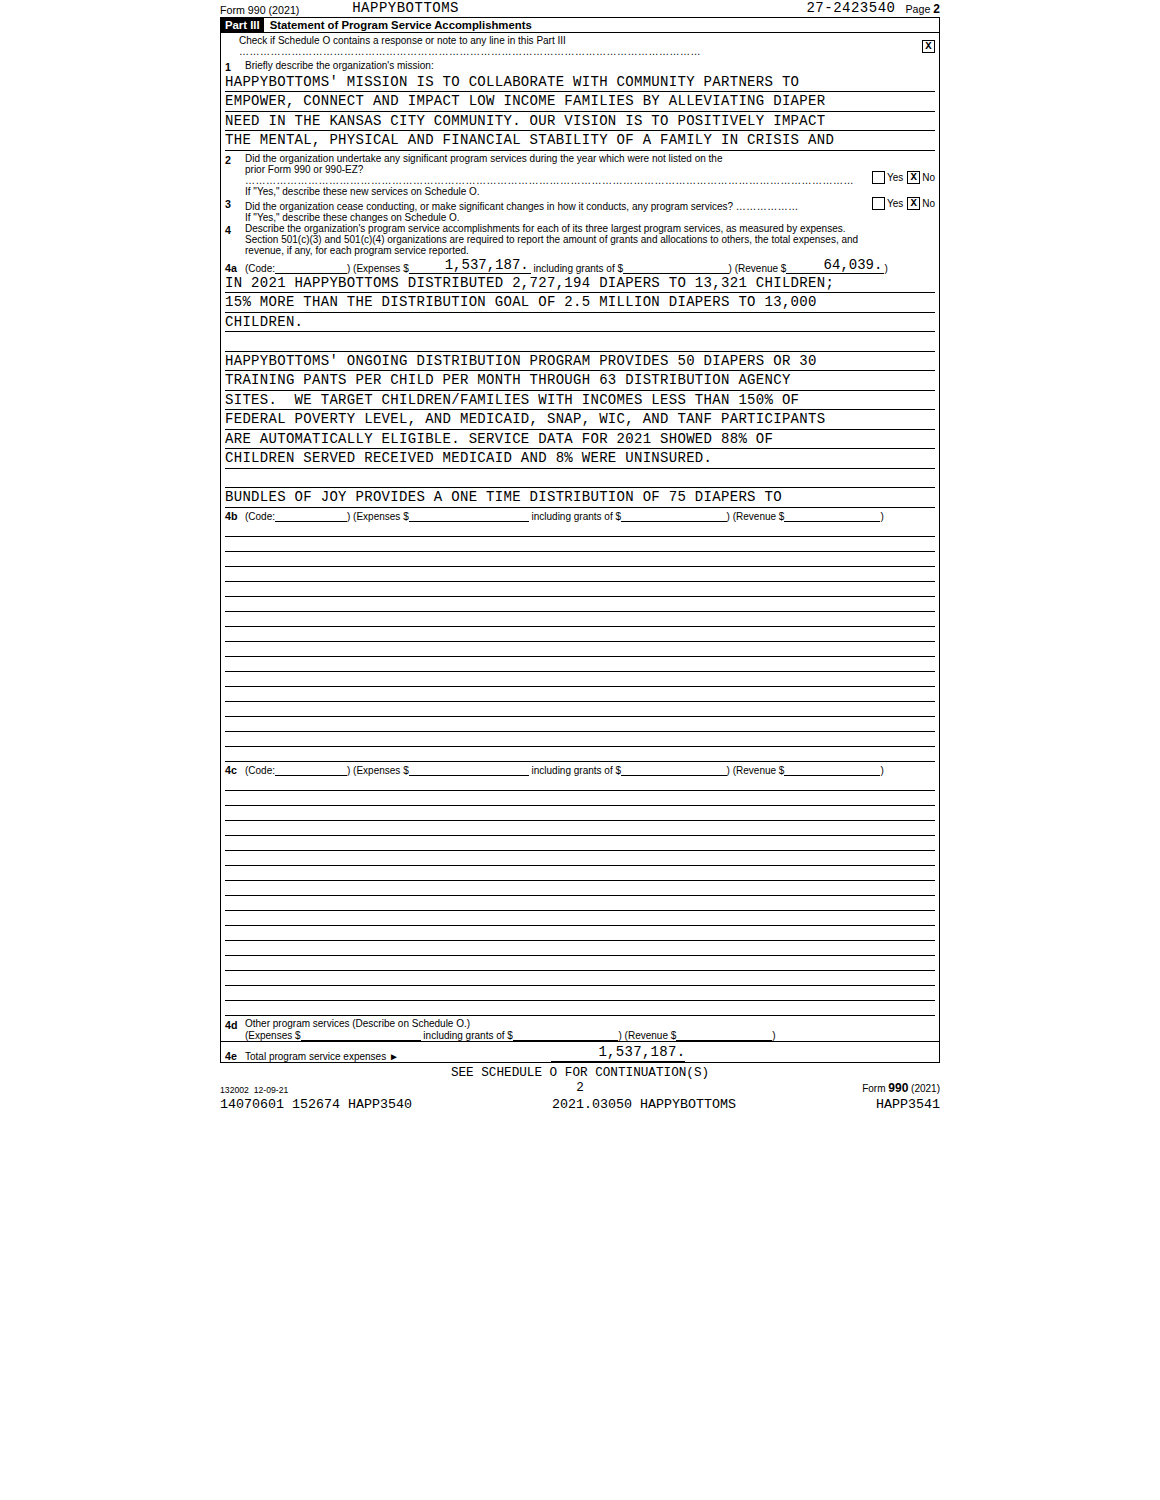Form 990 (2021)
HAPPYBOTTOMS
27-2423540
Page 2
Part III
Statement of Program Service Accomplishments
Check if Schedule O contains a response or note to any line in this Part III ……………………………………………………………………………………………………………………
X
1
Briefly describe the organization's mission:
HAPPYBOTTOMS' MISSION IS TO COLLABORATE WITH COMMUNITY PARTNERS TO
EMPOWER, CONNECT AND IMPACT LOW INCOME FAMILIES BY ALLEVIATING DIAPER
NEED IN THE KANSAS CITY COMMUNITY. OUR VISION IS TO POSITIVELY IMPACT
THE MENTAL, PHYSICAL AND FINANCIAL STABILITY OF A FAMILY IN CRISIS AND
2
Did the organization undertake any significant program services during the year which were not listed on the
prior Form 990 or 990-EZ? …………………………………………………………………………………………………………………………………………………………
Yes XNo
If "Yes," describe these new services on Schedule O.
3
Did the organization cease conducting, or make significant changes in how it conducts, any program services? ………………
Yes XNo
If "Yes," describe these changes on Schedule O.
4
Describe the organization's program service accomplishments for each of its three largest program services, as measured by expenses.
Section 501(c)(3) and 501(c)(4) organizations are required to report the amount of grants and allocations to others, the total expenses, and
revenue, if any, for each program service reported.
4a
(Code: ) (Expenses $ 1,537,187. including grants of $ ) (Revenue $ 64,039. )
IN 2021 HAPPYBOTTOMS DISTRIBUTED 2,727,194 DIAPERS TO 13,321 CHILDREN;
15% MORE THAN THE DISTRIBUTION GOAL OF 2.5 MILLION DIAPERS TO 13,000
CHILDREN.
HAPPYBOTTOMS' ONGOING DISTRIBUTION PROGRAM PROVIDES 50 DIAPERS OR 30
TRAINING PANTS PER CHILD PER MONTH THROUGH 63 DISTRIBUTION AGENCY
SITES. WE TARGET CHILDREN/FAMILIES WITH INCOMES LESS THAN 150% OF
FEDERAL POVERTY LEVEL, AND MEDICAID, SNAP, WIC, AND TANF PARTICIPANTS
ARE AUTOMATICALLY ELIGIBLE. SERVICE DATA FOR 2021 SHOWED 88% OF
CHILDREN SERVED RECEIVED MEDICAID AND 8% WERE UNINSURED.
BUNDLES OF JOY PROVIDES A ONE TIME DISTRIBUTION OF 75 DIAPERS TO
4b
(Code: ) (Expenses $ including grants of $ ) (Revenue $ )
4c
(Code: ) (Expenses $ including grants of $ ) (Revenue $ )
4d
Other program services (Describe on Schedule O.)
(Expenses $ including grants of $ ) (Revenue $ )
4e
Total program service expenses ►
1,537,187.
132002 12-09-21
SEE SCHEDULE O FOR CONTINUATION(S)
2
Form 990 (2021)
14070601 152674 HAPP3540
2021.03050 HAPPYBOTTOMS
HAPP3541